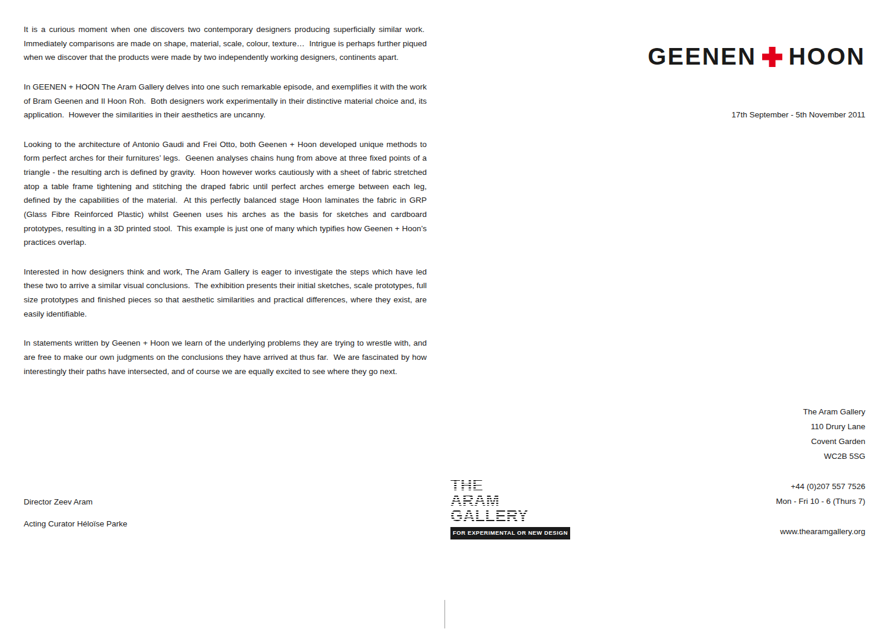It is a curious moment when one discovers two contemporary designers producing superficially similar work. Immediately comparisons are made on shape, material, scale, colour, texture… Intrigue is perhaps further piqued when we discover that the products were made by two independently working designers, continents apart.
In GEENEN + HOON The Aram Gallery delves into one such remarkable episode, and exemplifies it with the work of Bram Geenen and Il Hoon Roh. Both designers work experimentally in their distinctive material choice and, its application. However the similarities in their aesthetics are uncanny.
Looking to the architecture of Antonio Gaudi and Frei Otto, both Geenen + Hoon developed unique methods to form perfect arches for their furnitures’ legs. Geenen analyses chains hung from above at three fixed points of a triangle - the resulting arch is defined by gravity. Hoon however works cautiously with a sheet of fabric stretched atop a table frame tightening and stitching the draped fabric until perfect arches emerge between each leg, defined by the capabilities of the material. At this perfectly balanced stage Hoon laminates the fabric in GRP (Glass Fibre Reinforced Plastic) whilst Geenen uses his arches as the basis for sketches and cardboard prototypes, resulting in a 3D printed stool. This example is just one of many which typifies how Geenen + Hoon’s practices overlap.
Interested in how designers think and work, The Aram Gallery is eager to investigate the steps which have led these two to arrive a similar visual conclusions. The exhibition presents their initial sketches, scale prototypes, full size prototypes and finished pieces so that aesthetic similarities and practical differences, where they exist, are easily identifiable.
In statements written by Geenen + Hoon we learn of the underlying problems they are trying to wrestle with, and are free to make our own judgments on the conclusions they have arrived at thus far. We are fascinated by how interestingly their paths have intersected, and of course we are equally excited to see where they go next.
Director Zeev Aram
Acting Curator Héloïse Parke
GEENEN HOON
17th September - 5th November 2011
The Aram Gallery
110 Drury Lane
Covent Garden
WC2B 5SG
+44 (0)207 557 7526
Mon - Fri 10 - 6 (Thurs 7)
www.thearamgallery.org
THE
ARAM
GALLERY
FOR EXPERIMENTAL OR NEW DESIGN